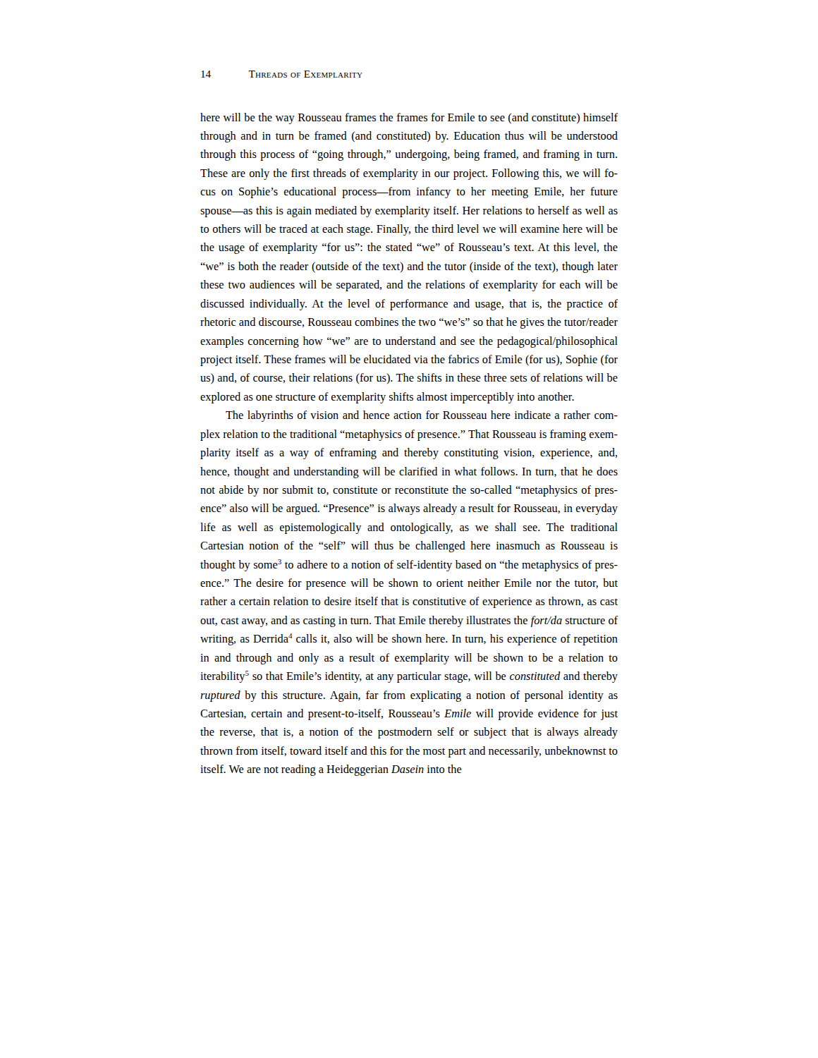14 Threads of Exemplarity
here will be the way Rousseau frames the frames for Emile to see (and constitute) himself through and in turn be framed (and constituted) by. Education thus will be understood through this process of “going through,” undergoing, being framed, and framing in turn. These are only the first threads of exemplarity in our project. Following this, we will focus on Sophie’s educational process—from infancy to her meeting Emile, her future spouse—as this is again mediated by exemplarity itself. Her relations to herself as well as to others will be traced at each stage. Finally, the third level we will examine here will be the usage of exemplarity “for us”: the stated “we” of Rousseau’s text. At this level, the “we” is both the reader (outside of the text) and the tutor (inside of the text), though later these two audiences will be separated, and the relations of exemplarity for each will be discussed individually. At the level of performance and usage, that is, the practice of rhetoric and discourse, Rousseau combines the two “we’s” so that he gives the tutor/reader examples concerning how “we” are to understand and see the pedagogical/philosophical project itself. These frames will be elucidated via the fabrics of Emile (for us), Sophie (for us) and, of course, their relations (for us). The shifts in these three sets of relations will be explored as one structure of exemplarity shifts almost imperceptibly into another.
The labyrinths of vision and hence action for Rousseau here indicate a rather complex relation to the traditional “metaphysics of presence.” That Rousseau is framing exemplarity itself as a way of enframing and thereby constituting vision, experience, and, hence, thought and understanding will be clarified in what follows. In turn, that he does not abide by nor submit to, constitute or reconstitute the so-called “metaphysics of presence” also will be argued. “Presence” is always already a result for Rousseau, in everyday life as well as epistemologically and ontologically, as we shall see. The traditional Cartesian notion of the “self” will thus be challenged here inasmuch as Rousseau is thought by some3 to adhere to a notion of self-identity based on “the metaphysics of presence.” The desire for presence will be shown to orient neither Emile nor the tutor, but rather a certain relation to desire itself that is constitutive of experience as thrown, as cast out, cast away, and as casting in turn. That Emile thereby illustrates the fort/da structure of writing, as Derrida4 calls it, also will be shown here. In turn, his experience of repetition in and through and only as a result of exemplarity will be shown to be a relation to iterability5 so that Emile’s identity, at any particular stage, will be constituted and thereby ruptured by this structure. Again, far from explicating a notion of personal identity as Cartesian, certain and present-to-itself, Rousseau’s Emile will provide evidence for just the reverse, that is, a notion of the postmodern self or subject that is always already thrown from itself, toward itself and this for the most part and necessarily, unbeknownst to itself. We are not reading a Heideggerian Dasein into the